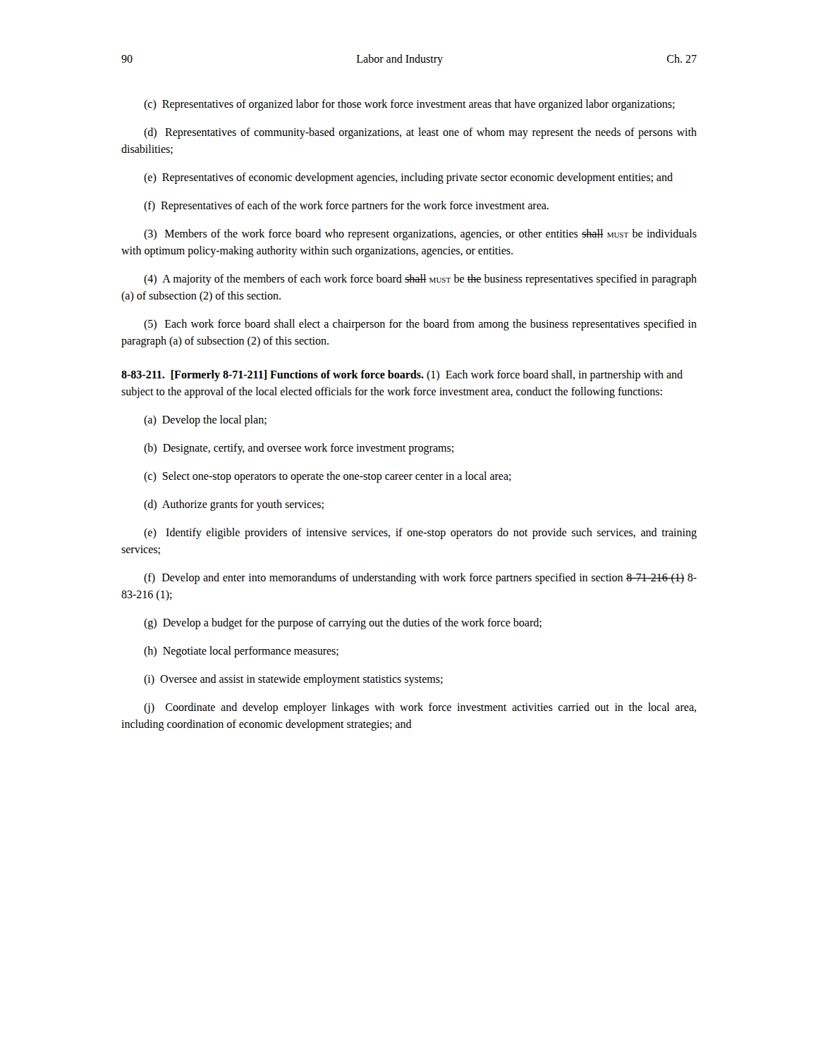90 Labor and Industry Ch. 27
(c) Representatives of organized labor for those work force investment areas that have organized labor organizations;
(d) Representatives of community-based organizations, at least one of whom may represent the needs of persons with disabilities;
(e) Representatives of economic development agencies, including private sector economic development entities; and
(f) Representatives of each of the work force partners for the work force investment area.
(3) Members of the work force board who represent organizations, agencies, or other entities shall must be individuals with optimum policy-making authority within such organizations, agencies, or entities.
(4) A majority of the members of each work force board shall must be the business representatives specified in paragraph (a) of subsection (2) of this section.
(5) Each work force board shall elect a chairperson for the board from among the business representatives specified in paragraph (a) of subsection (2) of this section.
8-83-211. [Formerly 8-71-211] Functions of work force boards.
(1) Each work force board shall, in partnership with and subject to the approval of the local elected officials for the work force investment area, conduct the following functions:
(a) Develop the local plan;
(b) Designate, certify, and oversee work force investment programs;
(c) Select one-stop operators to operate the one-stop career center in a local area;
(d) Authorize grants for youth services;
(e) Identify eligible providers of intensive services, if one-stop operators do not provide such services, and training services;
(f) Develop and enter into memorandums of understanding with work force partners specified in section 8-71-216 (1) 8-83-216 (1);
(g) Develop a budget for the purpose of carrying out the duties of the work force board;
(h) Negotiate local performance measures;
(i) Oversee and assist in statewide employment statistics systems;
(j) Coordinate and develop employer linkages with work force investment activities carried out in the local area, including coordination of economic development strategies; and